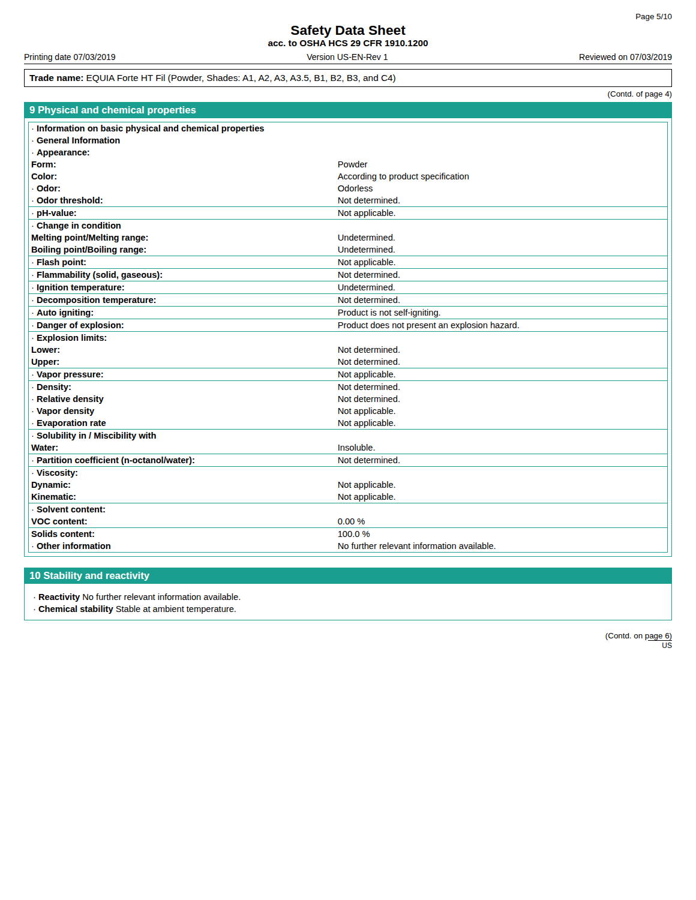Page 5/10
Safety Data Sheet
acc. to OSHA HCS 29 CFR 1910.1200
Printing date 07/03/2019 Version US-EN-Rev 1 Reviewed on 07/03/2019
Trade name: EQUIA Forte HT Fil (Powder, Shades: A1, A2, A3, A3.5, B1, B2, B3, and C4)
(Contd. of page 4)
9 Physical and chemical properties
| · Information on basic physical and chemical properties | |
| · General Information | |
| · Appearance: | |
| Form: | Powder |
| Color: | According to product specification |
| · Odor: | Odorless |
| · Odor threshold: | Not determined. |
| · pH-value: | Not applicable. |
| · Change in condition | |
| Melting point/Melting range: | Undetermined. |
| Boiling point/Boiling range: | Undetermined. |
| · Flash point: | Not applicable. |
| · Flammability (solid, gaseous): | Not determined. |
| · Ignition temperature: | Undetermined. |
| · Decomposition temperature: | Not determined. |
| · Auto igniting: | Product is not self-igniting. |
| · Danger of explosion: | Product does not present an explosion hazard. |
| · Explosion limits: | |
| Lower: | Not determined. |
| Upper: | Not determined. |
| · Vapor pressure: | Not applicable. |
| · Density: | Not determined. |
| · Relative density | Not determined. |
| · Vapor density | Not applicable. |
| · Evaporation rate | Not applicable. |
| · Solubility in / Miscibility with | |
| Water: | Insoluble. |
| · Partition coefficient (n-octanol/water): | Not determined. |
| · Viscosity: | |
| Dynamic: | Not applicable. |
| Kinematic: | Not applicable. |
| · Solvent content: | |
| VOC content: | 0.00 % |
| Solids content: | 100.0 % |
| · Other information | No further relevant information available. |
10 Stability and reactivity
· Reactivity No further relevant information available.
· Chemical stability Stable at ambient temperature.
(Contd. on page 6)
US